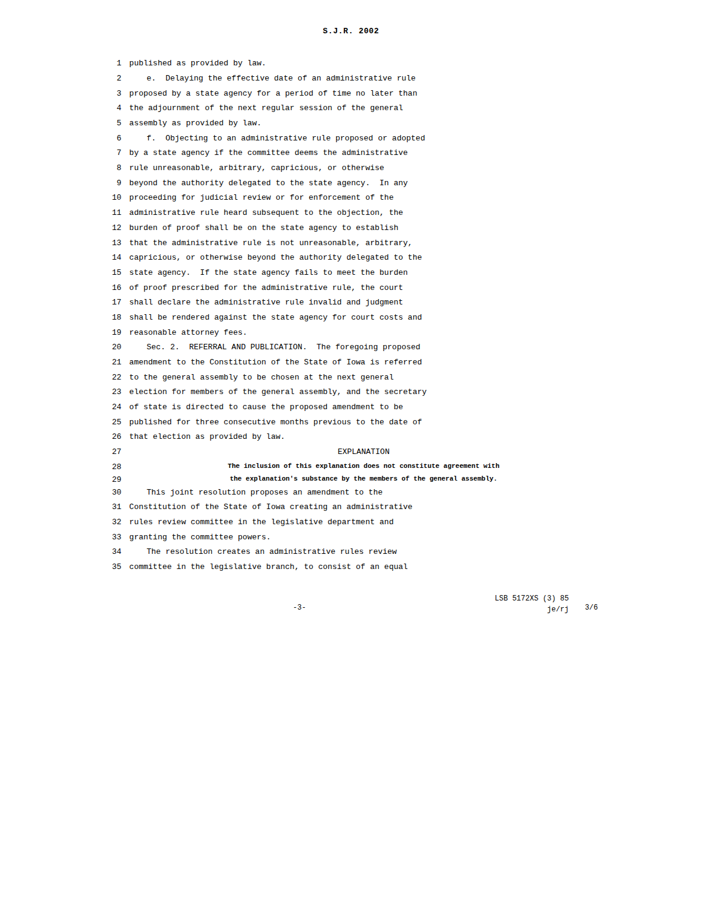S.J.R. 2002
published as provided by law.
e. Delaying the effective date of an administrative rule
proposed by a state agency for a period of time no later than
the adjournment of the next regular session of the general
assembly as provided by law.
f. Objecting to an administrative rule proposed or adopted
by a state agency if the committee deems the administrative
rule unreasonable, arbitrary, capricious, or otherwise
beyond the authority delegated to the state agency. In any
proceeding for judicial review or for enforcement of the
administrative rule heard subsequent to the objection, the
burden of proof shall be on the state agency to establish
that the administrative rule is not unreasonable, arbitrary,
capricious, or otherwise beyond the authority delegated to the
state agency. If the state agency fails to meet the burden
of proof prescribed for the administrative rule, the court
shall declare the administrative rule invalid and judgment
shall be rendered against the state agency for court costs and
reasonable attorney fees.
Sec. 2. REFERRAL AND PUBLICATION. The foregoing proposed
amendment to the Constitution of the State of Iowa is referred
to the general assembly to be chosen at the next general
election for members of the general assembly, and the secretary
of state is directed to cause the proposed amendment to be
published for three consecutive months previous to the date of
that election as provided by law.
EXPLANATION
The inclusion of this explanation does not constitute agreement with
the explanation's substance by the members of the general assembly.
This joint resolution proposes an amendment to the
Constitution of the State of Iowa creating an administrative
rules review committee in the legislative department and
granting the committee powers.
The resolution creates an administrative rules review
committee in the legislative branch, to consist of an equal
-3-
LSB 5172XS (3) 85
je/rj
3/6